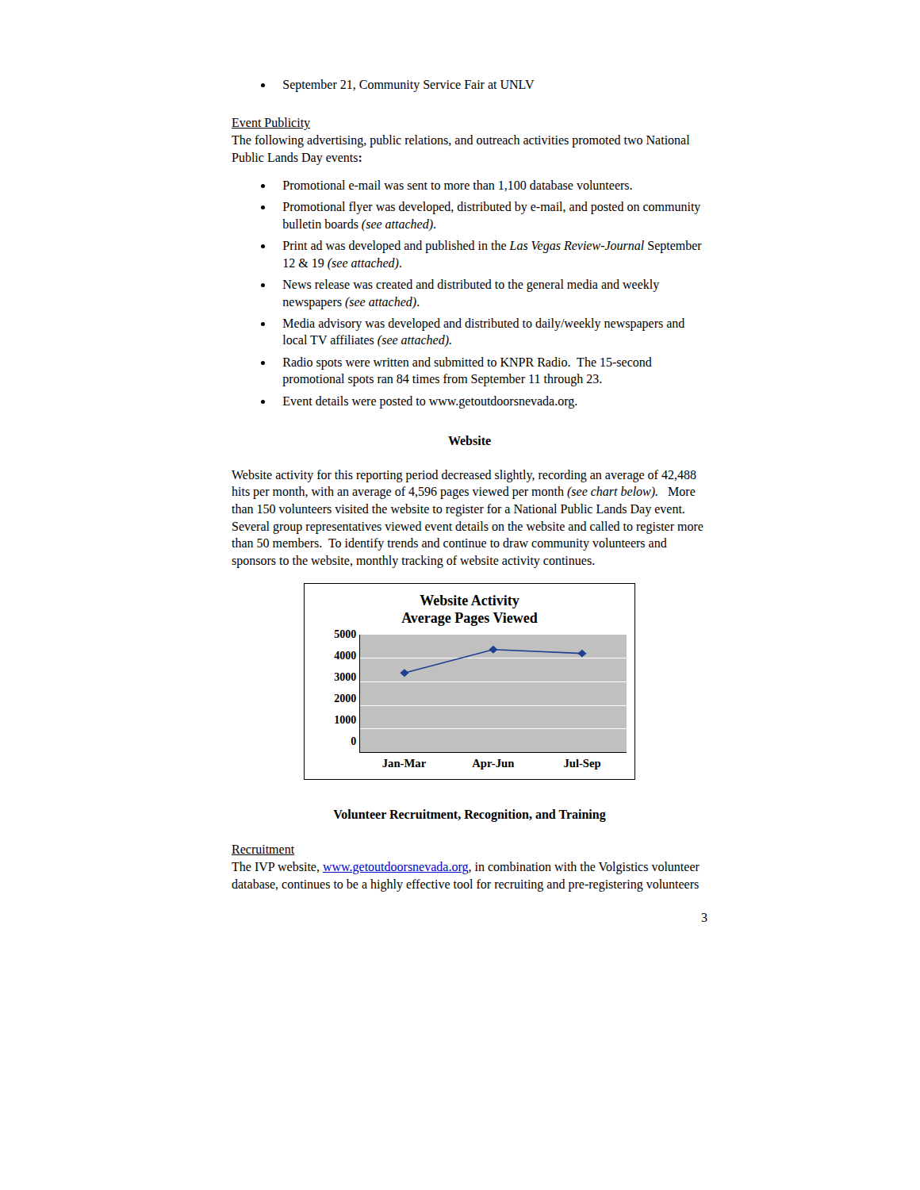September 21, Community Service Fair at UNLV
Event Publicity
The following advertising, public relations, and outreach activities promoted two National Public Lands Day events:
Promotional e-mail was sent to more than 1,100 database volunteers.
Promotional flyer was developed, distributed by e-mail, and posted on community bulletin boards (see attached).
Print ad was developed and published in the Las Vegas Review-Journal September 12 & 19 (see attached).
News release was created and distributed to the general media and weekly newspapers (see attached).
Media advisory was developed and distributed to daily/weekly newspapers and local TV affiliates (see attached).
Radio spots were written and submitted to KNPR Radio. The 15-second promotional spots ran 84 times from September 11 through 23.
Event details were posted to www.getoutdoorsnevada.org.
Website
Website activity for this reporting period decreased slightly, recording an average of 42,488 hits per month, with an average of 4,596 pages viewed per month (see chart below). More than 150 volunteers visited the website to register for a National Public Lands Day event. Several group representatives viewed event details on the website and called to register more than 50 members. To identify trends and continue to draw community volunteers and sponsors to the website, monthly tracking of website activity continues.
Website Activity
Average Pages Viewed
5000 4000 3000 2000 1000 0
Jan-Mar
Apr-Jun
Jul-Sep
Volunteer Recruitment, Recognition, and Training
Recruitment
The IVP website, www.getoutdoorsnevada.org, in combination with the Volgistics volunteer database, continues to be a highly effective tool for recruiting and pre-registering volunteers
3